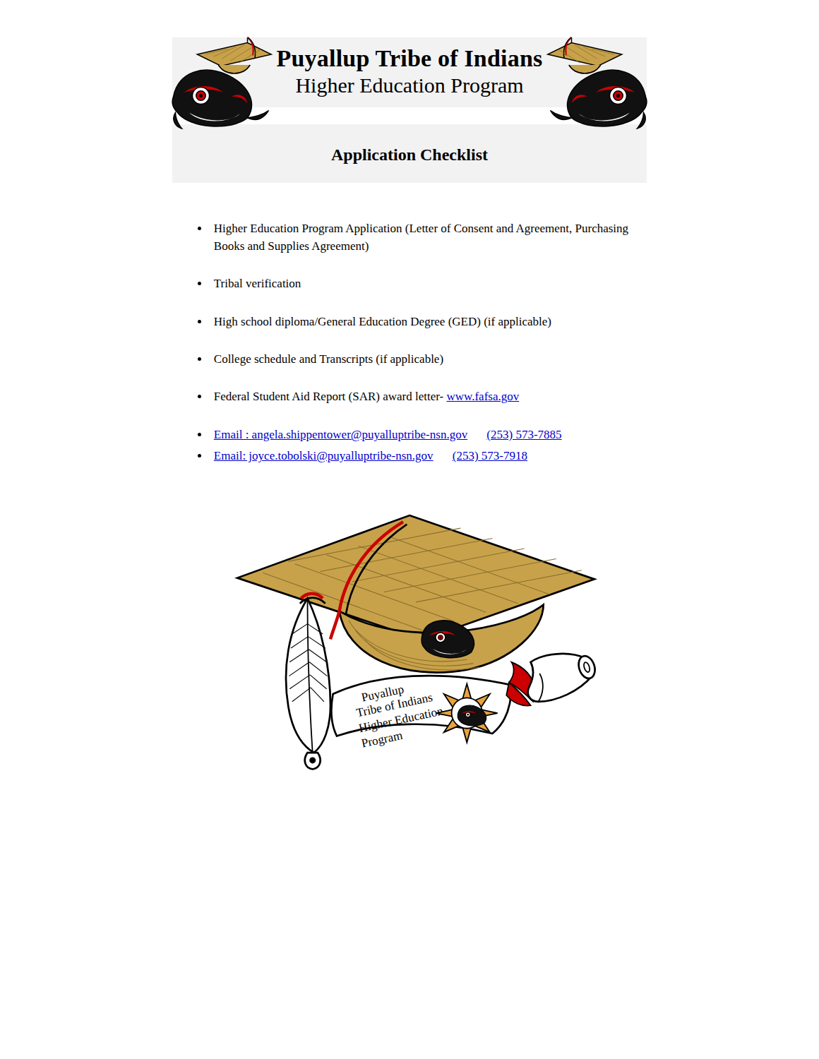Puyallup Tribe of Indians
Higher Education Program
Application Checklist
Higher Education Program Application (Letter of Consent and Agreement, Purchasing Books and Supplies Agreement)
Tribal verification
High school diploma/General Education Degree (GED) (if applicable)
College schedule and Transcripts (if applicable)
Federal Student Aid Report (SAR) award letter- www.fafsa.gov
Email : angela.shippentower@puyalluptribe-nsn.gov(253) 573-7885
Email: joyce.tobolski@puyalluptribe-nsn.gov(253) 573-7918
Puyallup Tribe of Indians Higher Education Program